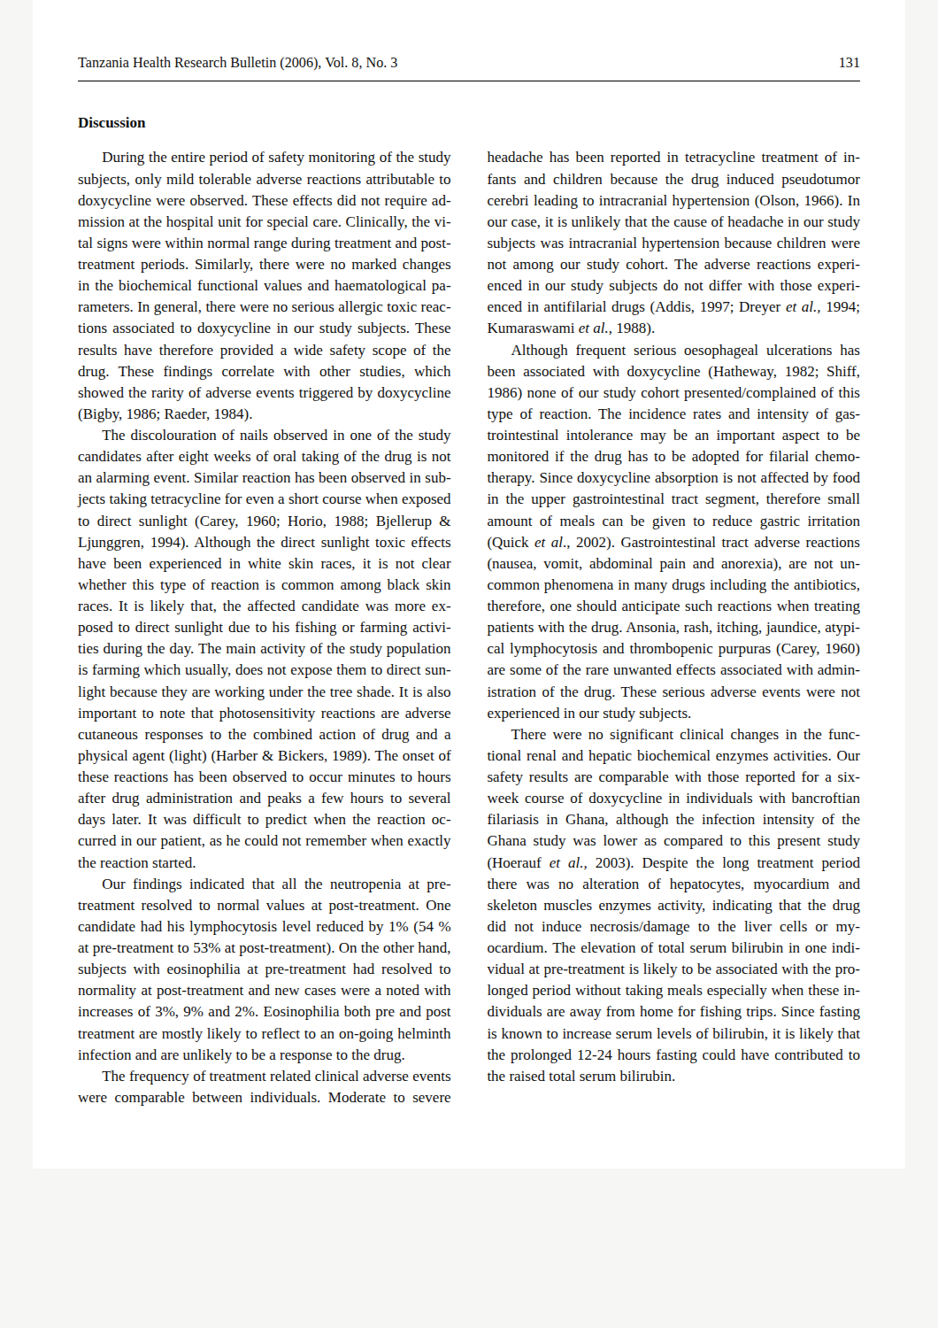Tanzania Health Research Bulletin (2006), Vol. 8, No. 3 131
Discussion
During the entire period of safety monitoring of the study subjects, only mild tolerable adverse reactions attributable to doxycycline were observed. These effects did not require admission at the hospital unit for special care. Clinically, the vital signs were within normal range during treatment and post-treatment periods. Similarly, there were no marked changes in the biochemical functional values and haematological parameters. In general, there were no serious allergic toxic reactions associated to doxycycline in our study subjects. These results have therefore provided a wide safety scope of the drug. These findings correlate with other studies, which showed the rarity of adverse events triggered by doxycycline (Bigby, 1986; Raeder, 1984).
The discolouration of nails observed in one of the study candidates after eight weeks of oral taking of the drug is not an alarming event. Similar reaction has been observed in subjects taking tetracycline for even a short course when exposed to direct sunlight (Carey, 1960; Horio, 1988; Bjellerup & Ljunggren, 1994). Although the direct sunlight toxic effects have been experienced in white skin races, it is not clear whether this type of reaction is common among black skin races. It is likely that, the affected candidate was more exposed to direct sunlight due to his fishing or farming activities during the day. The main activity of the study population is farming which usually, does not expose them to direct sunlight because they are working under the tree shade. It is also important to note that photosensitivity reactions are adverse cutaneous responses to the combined action of drug and a physical agent (light) (Harber & Bickers, 1989). The onset of these reactions has been observed to occur minutes to hours after drug administration and peaks a few hours to several days later. It was difficult to predict when the reaction occurred in our patient, as he could not remember when exactly the reaction started.
Our findings indicated that all the neutropenia at pre-treatment resolved to normal values at post-treatment. One candidate had his lymphocytosis level reduced by 1% (54 % at pre-treatment to 53% at post-treatment). On the other hand, subjects with eosinophilia at pre-treatment had resolved to normality at post-treatment and new cases were a noted with increases of 3%, 9% and 2%. Eosinophilia both pre and post treatment are mostly likely to reflect to an on-going helminth infection and are unlikely to be a response to the drug.
The frequency of treatment related clinical adverse events were comparable between individuals. Moderate to severe headache has been reported in tetracycline treatment of infants and children because the drug induced pseudotumor cerebri leading to intracranial hypertension (Olson, 1966). In our case, it is unlikely that the cause of headache in our study subjects was intracranial hypertension because children were not among our study cohort. The adverse reactions experienced in our study subjects do not differ with those experienced in antifilarial drugs (Addis, 1997; Dreyer et al., 1994; Kumaraswami et al., 1988).
Although frequent serious oesophageal ulcerations has been associated with doxycycline (Hatheway, 1982; Shiff, 1986) none of our study cohort presented/complained of this type of reaction. The incidence rates and intensity of gastrointestinal intolerance may be an important aspect to be monitored if the drug has to be adopted for filarial chemotherapy. Since doxycycline absorption is not affected by food in the upper gastrointestinal tract segment, therefore small amount of meals can be given to reduce gastric irritation (Quick et al., 2002). Gastrointestinal tract adverse reactions (nausea, vomit, abdominal pain and anorexia), are not uncommon phenomena in many drugs including the antibiotics, therefore, one should anticipate such reactions when treating patients with the drug. Ansonia, rash, itching, jaundice, atypical lymphocytosis and thrombopenic purpuras (Carey, 1960) are some of the rare unwanted effects associated with administration of the drug. These serious adverse events were not experienced in our study subjects.
There were no significant clinical changes in the functional renal and hepatic biochemical enzymes activities. Our safety results are comparable with those reported for a six-week course of doxycycline in individuals with bancroftian filariasis in Ghana, although the infection intensity of the Ghana study was lower as compared to this present study (Hoerauf et al., 2003). Despite the long treatment period there was no alteration of hepatocytes, myocardium and skeleton muscles enzymes activity, indicating that the drug did not induce necrosis/damage to the liver cells or myocardium. The elevation of total serum bilirubin in one individual at pre-treatment is likely to be associated with the prolonged period without taking meals especially when these individuals are away from home for fishing trips. Since fasting is known to increase serum levels of bilirubin, it is likely that the prolonged 12-24 hours fasting could have contributed to the raised total serum bilirubin.